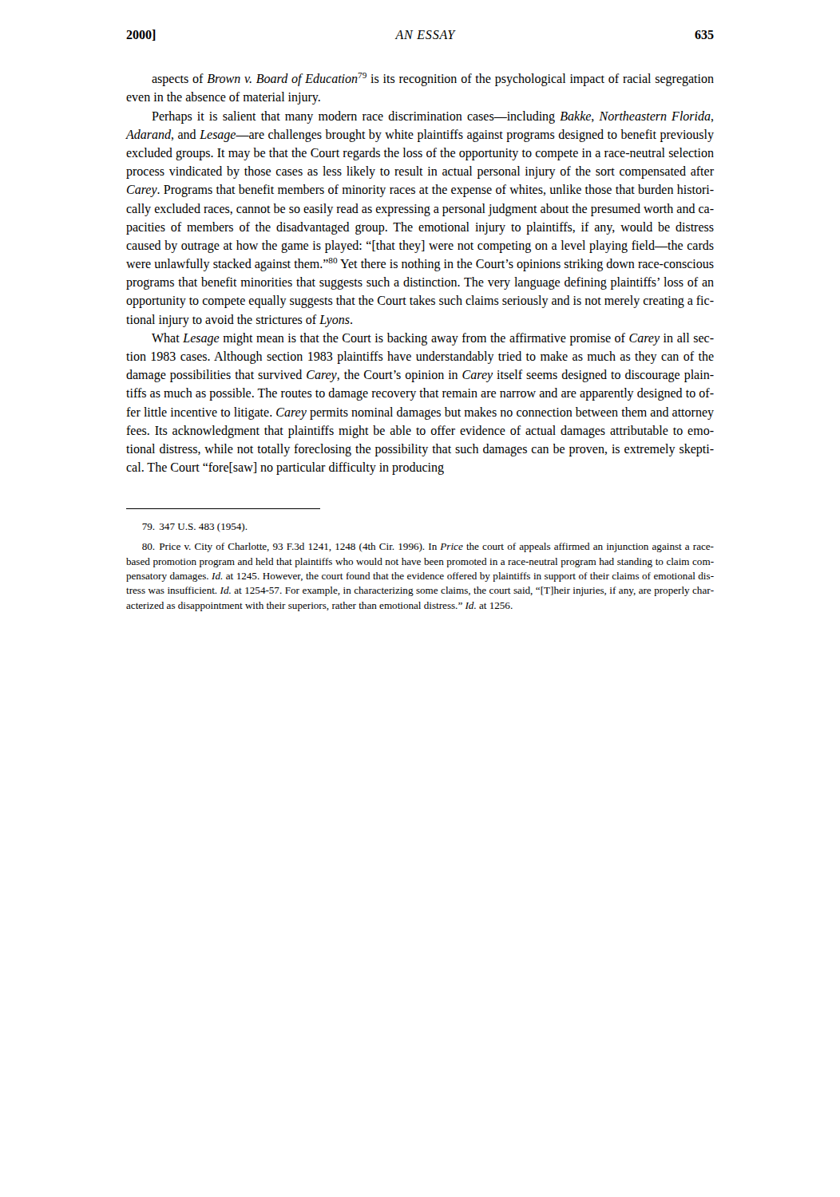2000] AN ESSAY 635
aspects of Brown v. Board of Education79 is its recognition of the psychological impact of racial segregation even in the absence of material injury.
Perhaps it is salient that many modern race discrimination cases—including Bakke, Northeastern Florida, Adarand, and Lesage—are challenges brought by white plaintiffs against programs designed to benefit previously excluded groups. It may be that the Court regards the loss of the opportunity to compete in a race-neutral selection process vindicated by those cases as less likely to result in actual personal injury of the sort compensated after Carey. Programs that benefit members of minority races at the expense of whites, unlike those that burden historically excluded races, cannot be so easily read as expressing a personal judgment about the presumed worth and capacities of members of the disadvantaged group. The emotional injury to plaintiffs, if any, would be distress caused by outrage at how the game is played: “[that they] were not competing on a level playing field—the cards were unlawfully stacked against them.”80 Yet there is nothing in the Court’s opinions striking down race-conscious programs that benefit minorities that suggests such a distinction. The very language defining plaintiffs’ loss of an opportunity to compete equally suggests that the Court takes such claims seriously and is not merely creating a fictional injury to avoid the strictures of Lyons.
What Lesage might mean is that the Court is backing away from the affirmative promise of Carey in all section 1983 cases. Although section 1983 plaintiffs have understandably tried to make as much as they can of the damage possibilities that survived Carey, the Court’s opinion in Carey itself seems designed to discourage plaintiffs as much as possible. The routes to damage recovery that remain are narrow and are apparently designed to offer little incentive to litigate. Carey permits nominal damages but makes no connection between them and attorney fees. Its acknowledgment that plaintiffs might be able to offer evidence of actual damages attributable to emotional distress, while not totally foreclosing the possibility that such damages can be proven, is extremely skeptical. The Court “fore[saw] no particular difficulty in producing
347 U.S. 483 (1954).
Price v. City of Charlotte, 93 F.3d 1241, 1248 (4th Cir. 1996). In Price the court of appeals affirmed an injunction against a race-based promotion program and held that plaintiffs who would not have been promoted in a race-neutral program had standing to claim compensatory damages. Id. at 1245. However, the court found that the evidence offered by plaintiffs in support of their claims of emotional distress was insufficient. Id. at 1254-57. For example, in characterizing some claims, the court said, “[T]heir injuries, if any, are properly characterized as disappointment with their superiors, rather than emotional distress.” Id. at 1256.